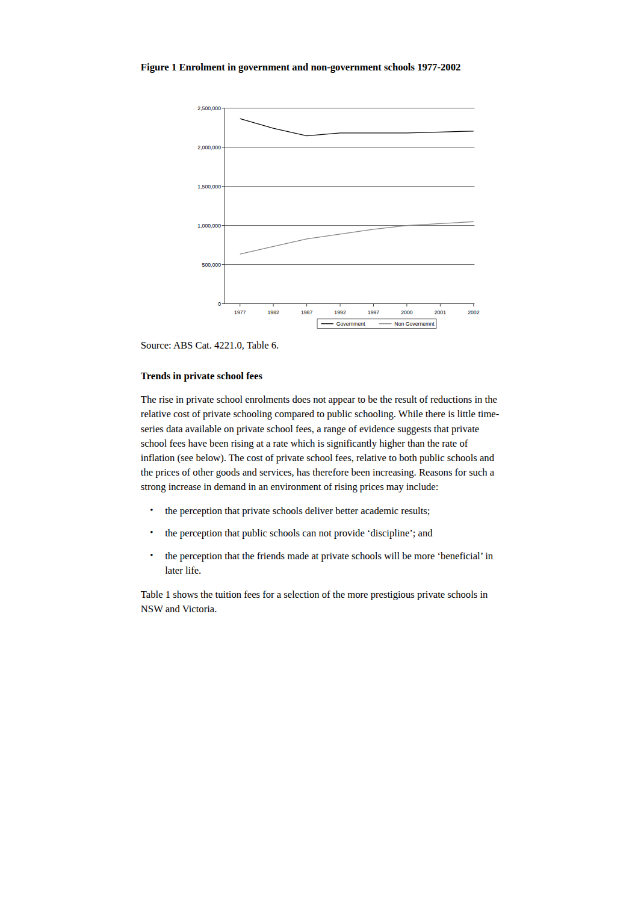Figure 1 Enrolment in government and non-government schools 1977-2002
2,500,000 2,000,000 1,500,000 1,000,000 500,000 0 1977 1982 1987 1992 1997 2000 2001 2002 Government Non Governemnt
Source: ABS Cat. 4221.0, Table 6.
Trends in private school fees
The rise in private school enrolments does not appear to be the result of reductions in the relative cost of private schooling compared to public schooling. While there is little time-series data available on private school fees, a range of evidence suggests that private school fees have been rising at a rate which is significantly higher than the rate of inflation (see below). The cost of private school fees, relative to both public schools and the prices of other goods and services, has therefore been increasing. Reasons for such a strong increase in demand in an environment of rising prices may include:
the perception that private schools deliver better academic results;
the perception that public schools can not provide ‘discipline’; and
the perception that the friends made at private schools will be more ‘beneficial’ in later life.
Table 1 shows the tuition fees for a selection of the more prestigious private schools in NSW and Victoria.